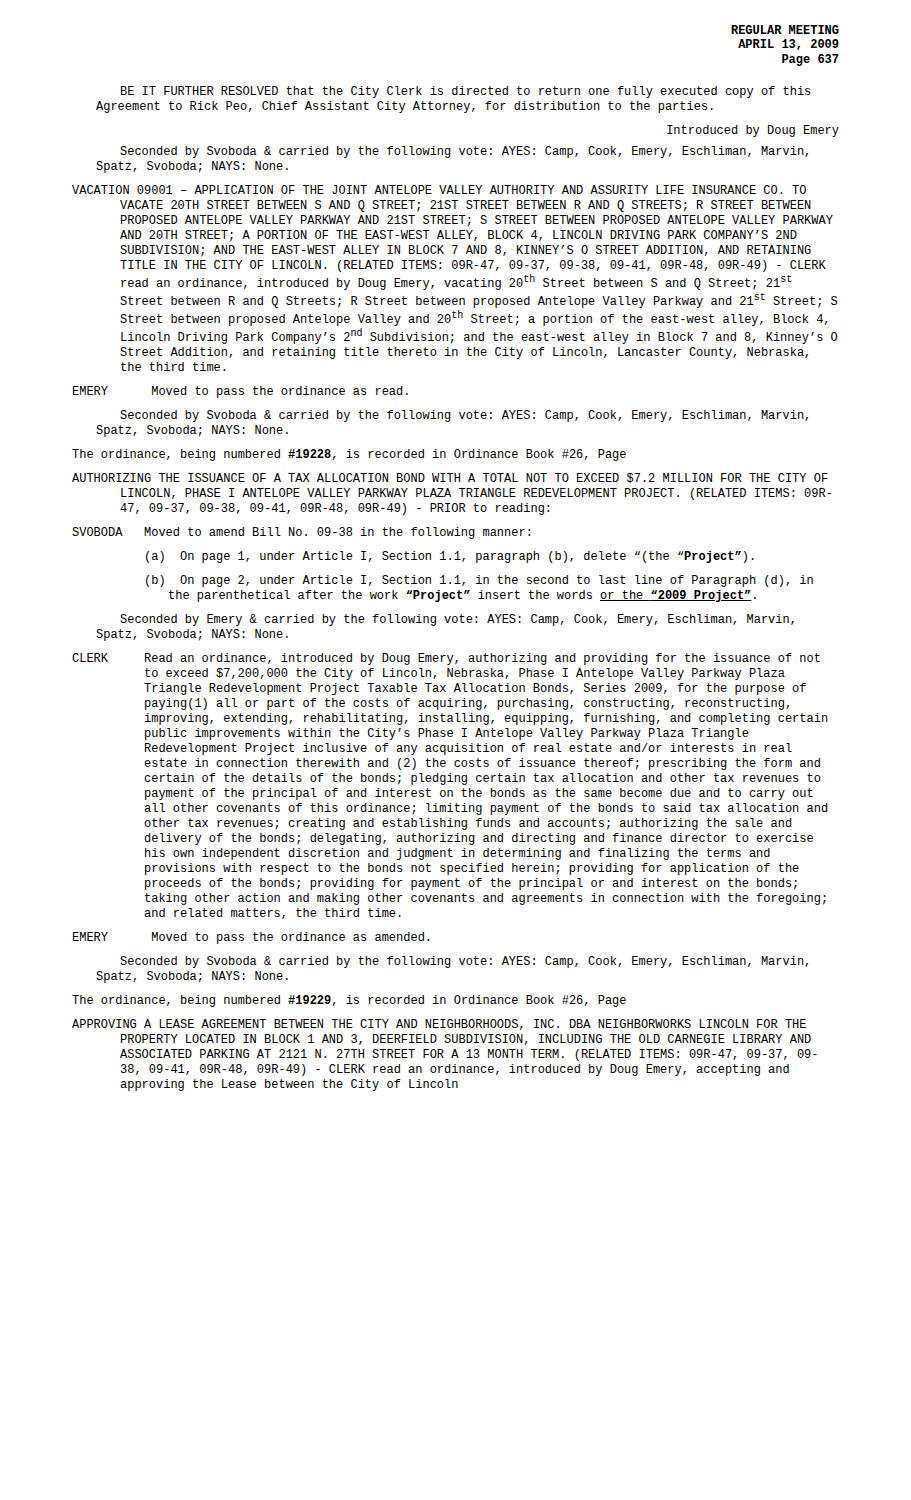REGULAR MEETING
APRIL 13, 2009
Page 637
BE IT FURTHER RESOLVED that the City Clerk is directed to return one fully executed copy of this Agreement to Rick Peo, Chief Assistant City Attorney, for distribution to the parties.
Introduced by Doug Emery
Seconded by Svoboda & carried by the following vote: AYES: Camp, Cook, Emery, Eschliman, Marvin, Spatz, Svoboda; NAYS: None.
VACATION 09001 – APPLICATION OF THE JOINT ANTELOPE VALLEY AUTHORITY AND ASSURITY LIFE INSURANCE CO. TO VACATE 20TH STREET BETWEEN S AND Q STREET; 21ST STREET BETWEEN R AND Q STREETS; R STREET BETWEEN PROPOSED ANTELOPE VALLEY PARKWAY AND 21ST STREET; S STREET BETWEEN PROPOSED ANTELOPE VALLEY PARKWAY AND 20TH STREET; A PORTION OF THE EAST-WEST ALLEY, BLOCK 4, LINCOLN DRIVING PARK COMPANY’S 2ND SUBDIVISION; AND THE EAST-WEST ALLEY IN BLOCK 7 AND 8, KINNEY’S O STREET ADDITION, AND RETAINING TITLE IN THE CITY OF LINCOLN. (RELATED ITEMS: 09R-47, 09-37, 09-38, 09-41, 09R-48, 09R-49) - CLERK read an ordinance, introduced by Doug Emery, vacating 20th Street between S and Q Street; 21st Street between R and Q Streets; R Street between proposed Antelope Valley Parkway and 21st Street; S Street between proposed Antelope Valley and 20th Street; a portion of the east-west alley, Block 4, Lincoln Driving Park Company’s 2nd Subdivision; and the east-west alley in Block 7 and 8, Kinney’s O Street Addition, and retaining title thereto in the City of Lincoln, Lancaster County, Nebraska, the third time.
EMERY Moved to pass the ordinance as read.
Seconded by Svoboda & carried by the following vote: AYES: Camp, Cook, Emery, Eschliman, Marvin, Spatz, Svoboda; NAYS: None.
The ordinance, being numbered #19228, is recorded in Ordinance Book #26, Page
AUTHORIZING THE ISSUANCE OF A TAX ALLOCATION BOND WITH A TOTAL NOT TO EXCEED $7.2 MILLION FOR THE CITY OF LINCOLN, PHASE I ANTELOPE VALLEY PARKWAY PLAZA TRIANGLE REDEVELOPMENT PROJECT. (RELATED ITEMS: 09R-47, 09-37, 09-38, 09-41, 09R-48, 09R-49) - PRIOR to reading:
SVOBODA Moved to amend Bill No. 09-38 in the following manner:
(a) On page 1, under Article I, Section 1.1, paragraph (b), delete “(the “Project”).
(b) On page 2, under Article I, Section 1.1, in the second to last line of Paragraph (d), in the parenthetical after the work “Project” insert the words or the “2009 Project”.
Seconded by Emery & carried by the following vote: AYES: Camp, Cook, Emery, Eschliman, Marvin, Spatz, Svoboda; NAYS: None.
CLERK Read an ordinance, introduced by Doug Emery, authorizing and providing for the issuance of not to exceed $7,200,000 the City of Lincoln, Nebraska, Phase I Antelope Valley Parkway Plaza Triangle Redevelopment Project Taxable Tax Allocation Bonds, Series 2009, for the purpose of paying(1) all or part of the costs of acquiring, purchasing, constructing, reconstructing, improving, extending, rehabilitating, installing, equipping, furnishing, and completing certain public improvements within the City’s Phase I Antelope Valley Parkway Plaza Triangle Redevelopment Project inclusive of any acquisition of real estate and/or interests in real estate in connection therewith and (2) the costs of issuance thereof; prescribing the form and certain of the details of the bonds; pledging certain tax allocation and other tax revenues to payment of the principal of and interest on the bonds as the same become due and to carry out all other covenants of this ordinance; limiting payment of the bonds to said tax allocation and other tax revenues; creating and establishing funds and accounts; authorizing the sale and delivery of the bonds; delegating, authorizing and directing and finance director to exercise his own independent discretion and judgment in determining and finalizing the terms and provisions with respect to the bonds not specified herein; providing for application of the proceeds of the bonds; providing for payment of the principal or and interest on the bonds; taking other action and making other covenants and agreements in connection with the foregoing; and related matters, the third time.
EMERY Moved to pass the ordinance as amended.
Seconded by Svoboda & carried by the following vote: AYES: Camp, Cook, Emery, Eschliman, Marvin, Spatz, Svoboda; NAYS: None.
The ordinance, being numbered #19229, is recorded in Ordinance Book #26, Page
APPROVING A LEASE AGREEMENT BETWEEN THE CITY AND NEIGHBORHOODS, INC. DBA NEIGHBORWORKS LINCOLN FOR THE PROPERTY LOCATED IN BLOCK 1 AND 3, DEERFIELD SUBDIVISION, INCLUDING THE OLD CARNEGIE LIBRARY AND ASSOCIATED PARKING AT 2121 N. 27TH STREET FOR A 13 MONTH TERM. (RELATED ITEMS: 09R-47, 09-37, 09-38, 09-41, 09R-48, 09R-49) - CLERK read an ordinance, introduced by Doug Emery, accepting and approving the Lease between the City of Lincoln